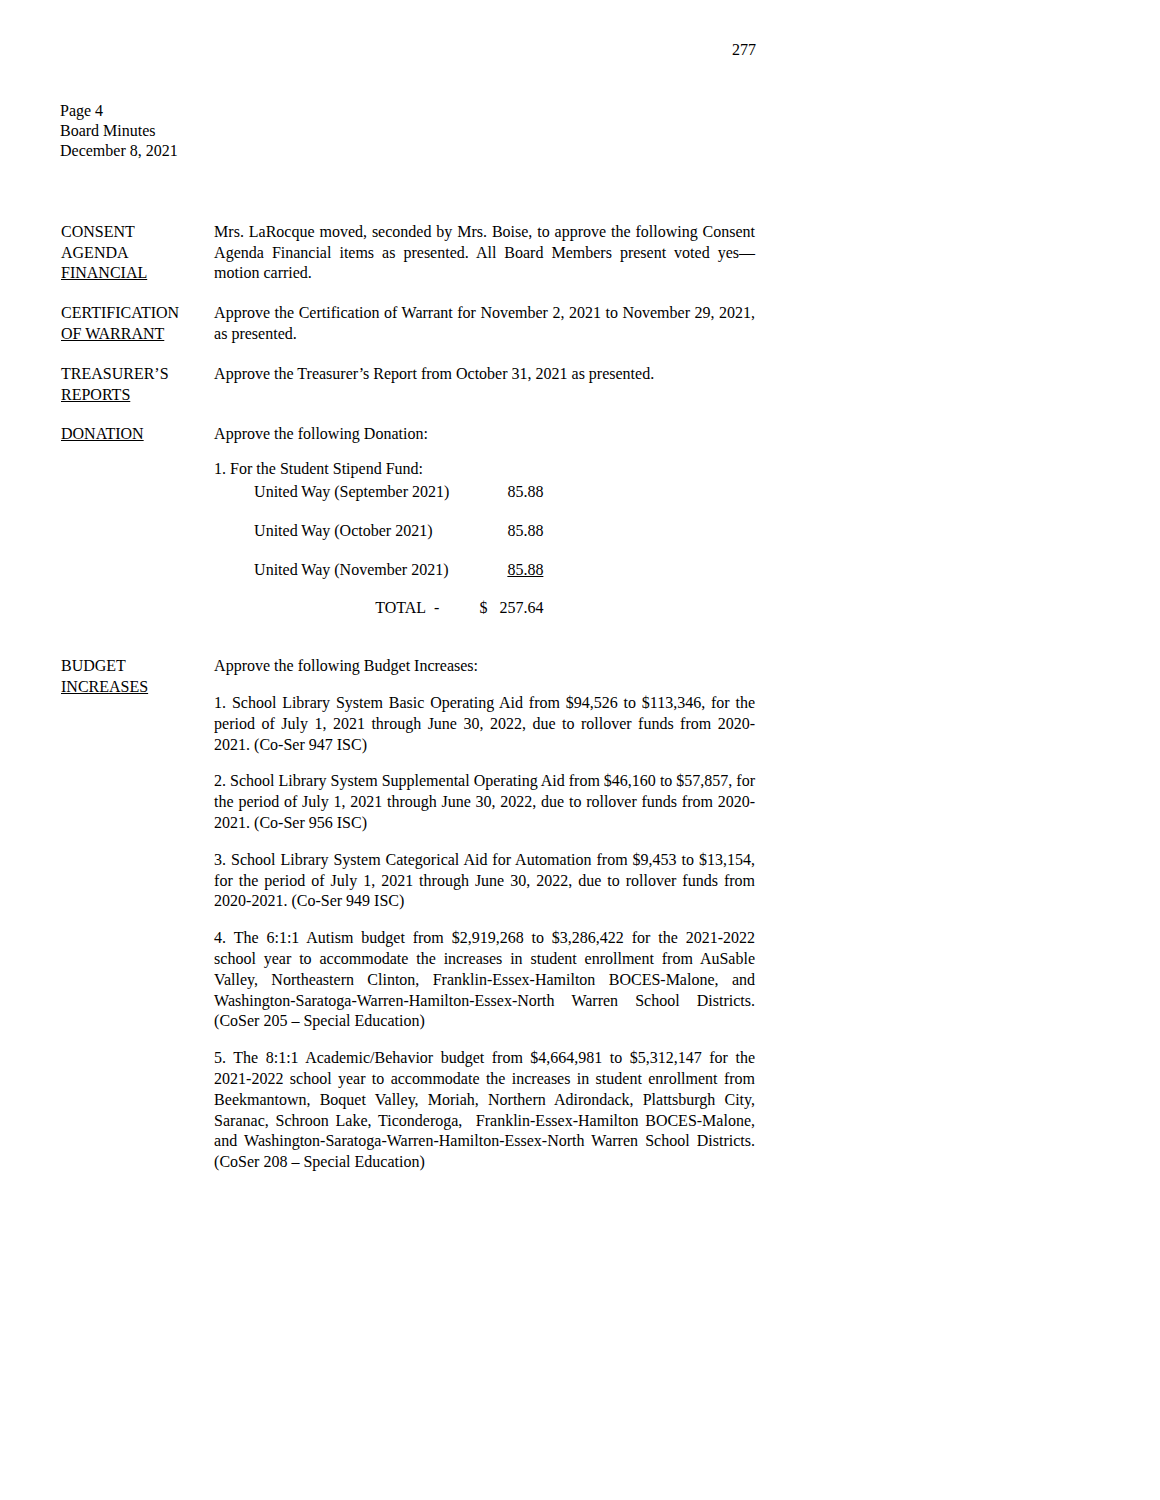277
Page 4
Board Minutes
December 8, 2021
| CONSENT AGENDA FINANCIAL | Mrs. LaRocque moved, seconded by Mrs. Boise, to approve the following Consent Agenda Financial items as presented. All Board Members present voted yes—motion carried. |
| CERTIFICATION OF WARRANT | Approve the Certification of Warrant for November 2, 2021 to November 29, 2021, as presented. |
| TREASURER’S REPORTS | Approve the Treasurer’s Report from October 31, 2021 as presented. |
| DONATION | Approve the following Donation: 1. For the Student Stipend Fund: / United Way (September 2021) / 85.88 / / United Way (October 2021) / 85.88 / / United Way (November 2021) / 85.88 / / TOTAL - / $ 257.64 / |
| BUDGET INCREASES | Approve the following Budget Increases: 1. School Library System Basic Operating Aid from $94,526 to $113,346, for the period of July 1, 2021 through June 30, 2022, due to rollover funds from 2020-2021. (Co-Ser 947 ISC) 2. School Library System Supplemental Operating Aid from $46,160 to $57,857, for the period of July 1, 2021 through June 30, 2022, due to rollover funds from 2020-2021. (Co-Ser 956 ISC) 3. School Library System Categorical Aid for Automation from $9,453 to $13,154, for the period of July 1, 2021 through June 30, 2022, due to rollover funds from 2020-2021. (Co-Ser 949 ISC) 4. The 6:1:1 Autism budget from $2,919,268 to $3,286,422 for the 2021-2022 school year to accommodate the increases in student enrollment from AuSable Valley, Northeastern Clinton, Franklin-Essex-Hamilton BOCES-Malone, and Washington-Saratoga-Warren-Hamilton-Essex-North Warren School Districts. (CoSer 205 – Special Education) 5. The 8:1:1 Academic/Behavior budget from $4,664,981 to $5,312,147 for the 2021-2022 school year to accommodate the increases in student enrollment from Beekmantown, Boquet Valley, Moriah, Northern Adirondack, Plattsburgh City, Saranac, Schroon Lake, Ticonderoga, Franklin-Essex-Hamilton BOCES-Malone, and Washington-Saratoga-Warren-Hamilton-Essex-North Warren School Districts. (CoSer 208 – Special Education) |